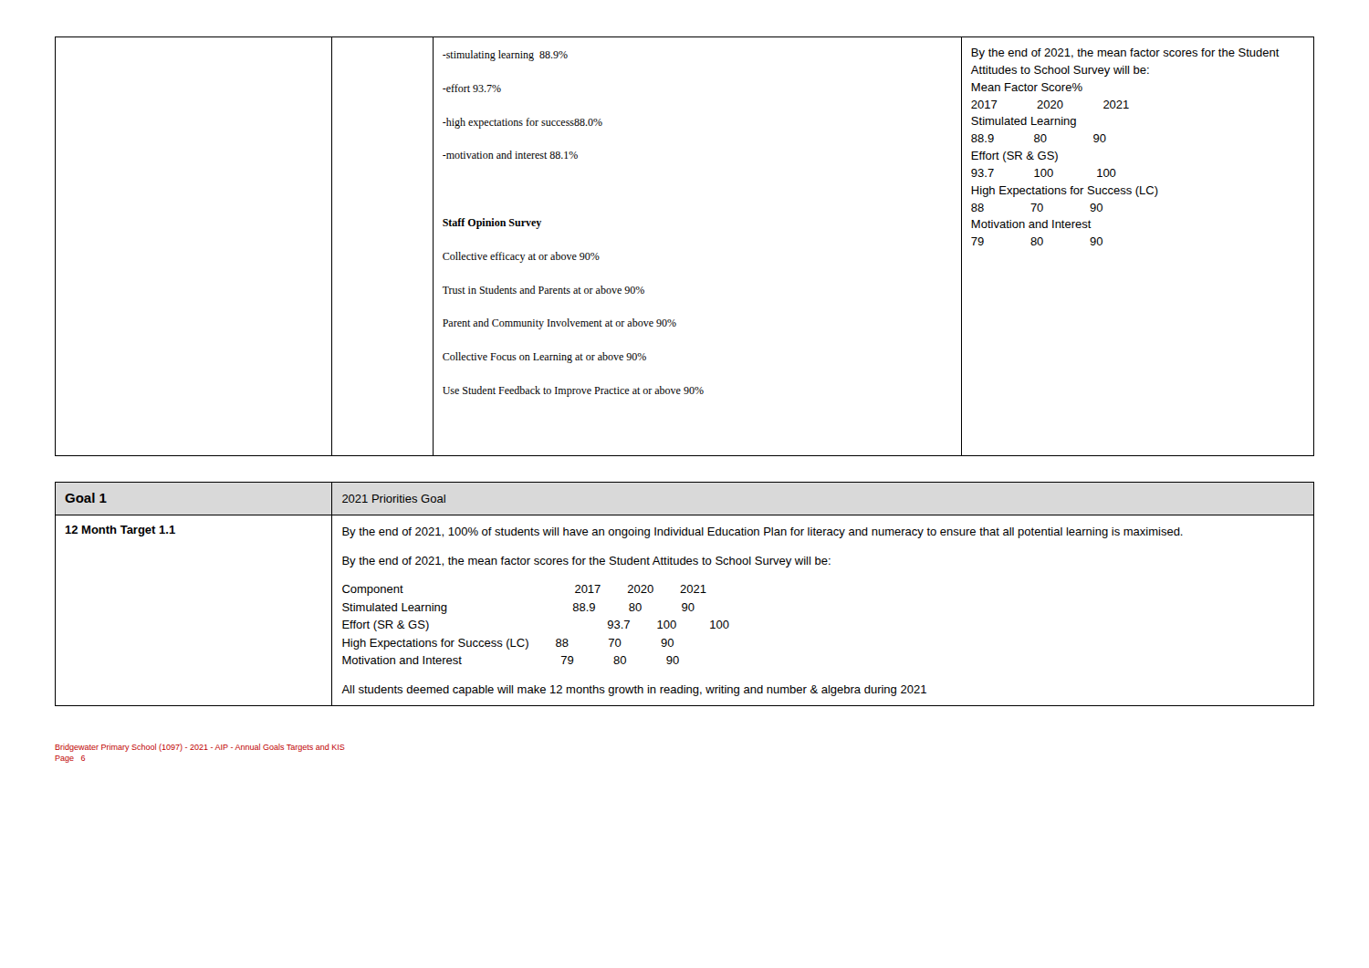| | | -stimulating learning 88.9% -effort 93.7% -high expectations for success88.0% -motivation and interest 88.1% Staff Opinion Survey Collective efficacy at or above 90% Trust in Students and Parents at or above 90% Parent and Community Involvement at or above 90% Collective Focus on Learning at or above 90% Use Student Feedback to Improve Practice at or above 90% | By the end of 2021, the mean factor scores for the Student Attitudes to School Survey will be: Mean Factor Score% 2017 2020 2021 Stimulated Learning 88.9 80 90 Effort (SR & GS) 93.7 100 100 High Expectations for Success (LC) 88 70 90 Motivation and Interest 79 80 90 |
| Goal 1 | 2021 Priorities Goal |
| 12 Month Target 1.1 | By the end of 2021, 100% of students will have an ongoing Individual Education Plan for literacy and numeracy to ensure that all potential learning is maximised. By the end of 2021, the mean factor scores for the Student Attitudes to School Survey will be: Component 2017 2020 2021 Stimulated Learning 88.9 80 90 Effort (SR & GS) 93.7 100 100 High Expectations for Success (LC) 88 70 90 Motivation and Interest 79 80 90 All students deemed capable will make 12 months growth in reading, writing and number & algebra during 2021 |
Bridgewater Primary School (1097) - 2021 - AIP - Annual Goals Targets and KIS
Page 6